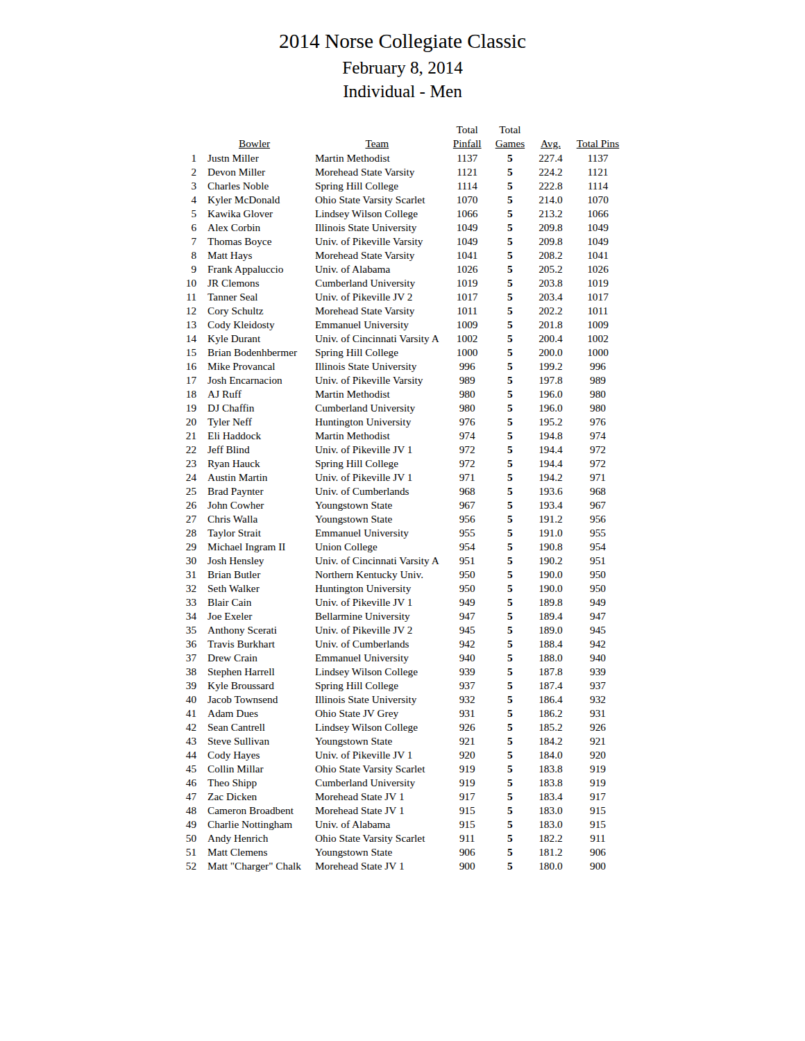2014 Norse Collegiate Classic
February 8, 2014
Individual - Men
| | | | Total | Total | | |
| --- | --- | --- | --- | --- | --- | --- |
| | Bowler | Team | Pinfall | Games | Avg. | Total Pins |
| 1 | Justn Miller | Martin Methodist | 1137 | 5 | 227.4 | 1137 |
| 2 | Devon Miller | Morehead State Varsity | 1121 | 5 | 224.2 | 1121 |
| 3 | Charles Noble | Spring Hill College | 1114 | 5 | 222.8 | 1114 |
| 4 | Kyler McDonald | Ohio State Varsity Scarlet | 1070 | 5 | 214.0 | 1070 |
| 5 | Kawika Glover | Lindsey Wilson College | 1066 | 5 | 213.2 | 1066 |
| 6 | Alex Corbin | Illinois State University | 1049 | 5 | 209.8 | 1049 |
| 7 | Thomas Boyce | Univ. of Pikeville Varsity | 1049 | 5 | 209.8 | 1049 |
| 8 | Matt Hays | Morehead State Varsity | 1041 | 5 | 208.2 | 1041 |
| 9 | Frank Appaluccio | Univ. of Alabama | 1026 | 5 | 205.2 | 1026 |
| 10 | JR Clemons | Cumberland University | 1019 | 5 | 203.8 | 1019 |
| 11 | Tanner Seal | Univ. of Pikeville JV 2 | 1017 | 5 | 203.4 | 1017 |
| 12 | Cory Schultz | Morehead State Varsity | 1011 | 5 | 202.2 | 1011 |
| 13 | Cody Kleidosty | Emmanuel University | 1009 | 5 | 201.8 | 1009 |
| 14 | Kyle Durant | Univ. of Cincinnati Varsity A | 1002 | 5 | 200.4 | 1002 |
| 15 | Brian Bodenhbermer | Spring Hill College | 1000 | 5 | 200.0 | 1000 |
| 16 | Mike Provancal | Illinois State University | 996 | 5 | 199.2 | 996 |
| 17 | Josh Encarnacion | Univ. of Pikeville Varsity | 989 | 5 | 197.8 | 989 |
| 18 | AJ Ruff | Martin Methodist | 980 | 5 | 196.0 | 980 |
| 19 | DJ Chaffin | Cumberland University | 980 | 5 | 196.0 | 980 |
| 20 | Tyler Neff | Huntington University | 976 | 5 | 195.2 | 976 |
| 21 | Eli Haddock | Martin Methodist | 974 | 5 | 194.8 | 974 |
| 22 | Jeff Blind | Univ. of Pikeville JV 1 | 972 | 5 | 194.4 | 972 |
| 23 | Ryan Hauck | Spring Hill College | 972 | 5 | 194.4 | 972 |
| 24 | Austin Martin | Univ. of Pikeville JV 1 | 971 | 5 | 194.2 | 971 |
| 25 | Brad Paynter | Univ. of Cumberlands | 968 | 5 | 193.6 | 968 |
| 26 | John Cowher | Youngstown State | 967 | 5 | 193.4 | 967 |
| 27 | Chris Walla | Youngstown State | 956 | 5 | 191.2 | 956 |
| 28 | Taylor Strait | Emmanuel University | 955 | 5 | 191.0 | 955 |
| 29 | Michael Ingram II | Union College | 954 | 5 | 190.8 | 954 |
| 30 | Josh Hensley | Univ. of Cincinnati Varsity A | 951 | 5 | 190.2 | 951 |
| 31 | Brian Butler | Northern Kentucky Univ. | 950 | 5 | 190.0 | 950 |
| 32 | Seth Walker | Huntington University | 950 | 5 | 190.0 | 950 |
| 33 | Blair Cain | Univ. of Pikeville JV 1 | 949 | 5 | 189.8 | 949 |
| 34 | Joe Exeler | Bellarmine University | 947 | 5 | 189.4 | 947 |
| 35 | Anthony Scerati | Univ. of Pikeville JV 2 | 945 | 5 | 189.0 | 945 |
| 36 | Travis Burkhart | Univ. of Cumberlands | 942 | 5 | 188.4 | 942 |
| 37 | Drew Crain | Emmanuel University | 940 | 5 | 188.0 | 940 |
| 38 | Stephen Harrell | Lindsey Wilson College | 939 | 5 | 187.8 | 939 |
| 39 | Kyle Broussard | Spring Hill College | 937 | 5 | 187.4 | 937 |
| 40 | Jacob Townsend | Illinois State University | 932 | 5 | 186.4 | 932 |
| 41 | Adam Dues | Ohio State JV Grey | 931 | 5 | 186.2 | 931 |
| 42 | Sean Cantrell | Lindsey Wilson College | 926 | 5 | 185.2 | 926 |
| 43 | Steve Sullivan | Youngstown State | 921 | 5 | 184.2 | 921 |
| 44 | Cody Hayes | Univ. of Pikeville JV 1 | 920 | 5 | 184.0 | 920 |
| 45 | Collin Millar | Ohio State Varsity Scarlet | 919 | 5 | 183.8 | 919 |
| 46 | Theo Shipp | Cumberland University | 919 | 5 | 183.8 | 919 |
| 47 | Zac Dicken | Morehead State JV 1 | 917 | 5 | 183.4 | 917 |
| 48 | Cameron Broadbent | Morehead State JV 1 | 915 | 5 | 183.0 | 915 |
| 49 | Charlie Nottingham | Univ. of Alabama | 915 | 5 | 183.0 | 915 |
| 50 | Andy Henrich | Ohio State Varsity Scarlet | 911 | 5 | 182.2 | 911 |
| 51 | Matt Clemens | Youngstown State | 906 | 5 | 181.2 | 906 |
| 52 | Matt "Charger" Chalk | Morehead State JV 1 | 900 | 5 | 180.0 | 900 |